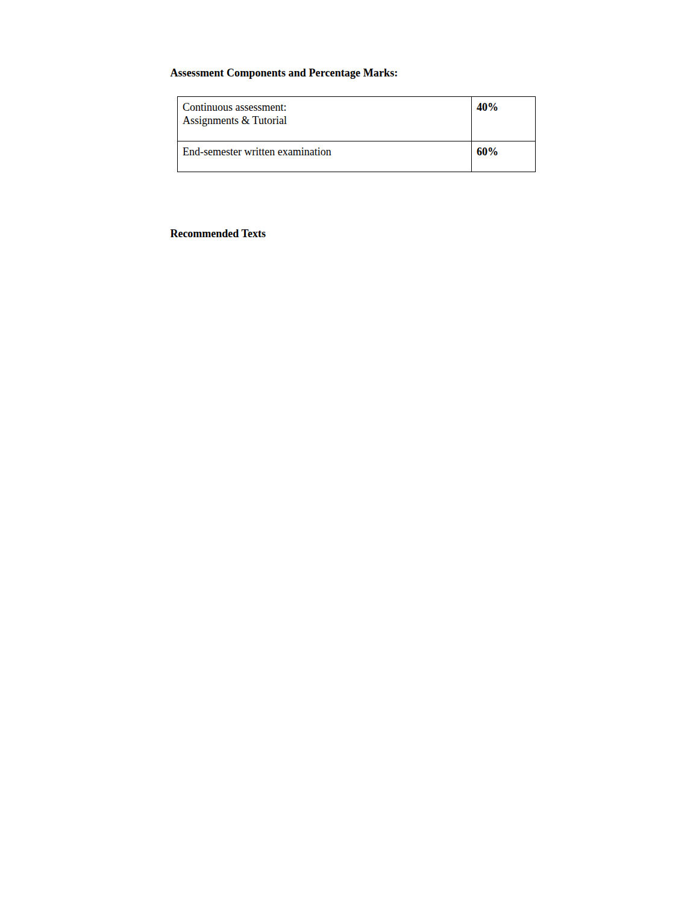Assessment Components and Percentage Marks:
| Continuous assessment: Assignments & Tutorial | 40% |
| End-semester written examination | 60% |
Recommended Texts